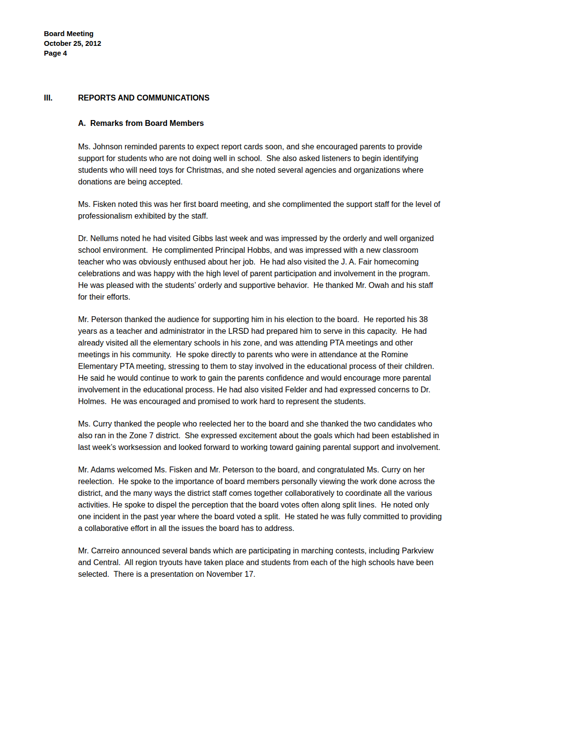Board Meeting
October 25, 2012
Page 4
III. REPORTS AND COMMUNICATIONS
A. Remarks from Board Members
Ms. Johnson reminded parents to expect report cards soon, and she encouraged parents to provide support for students who are not doing well in school. She also asked listeners to begin identifying students who will need toys for Christmas, and she noted several agencies and organizations where donations are being accepted.
Ms. Fisken noted this was her first board meeting, and she complimented the support staff for the level of professionalism exhibited by the staff.
Dr. Nellums noted he had visited Gibbs last week and was impressed by the orderly and well organized school environment. He complimented Principal Hobbs, and was impressed with a new classroom teacher who was obviously enthused about her job. He had also visited the J. A. Fair homecoming celebrations and was happy with the high level of parent participation and involvement in the program. He was pleased with the students’ orderly and supportive behavior. He thanked Mr. Owah and his staff for their efforts.
Mr. Peterson thanked the audience for supporting him in his election to the board. He reported his 38 years as a teacher and administrator in the LRSD had prepared him to serve in this capacity. He had already visited all the elementary schools in his zone, and was attending PTA meetings and other meetings in his community. He spoke directly to parents who were in attendance at the Romine Elementary PTA meeting, stressing to them to stay involved in the educational process of their children. He said he would continue to work to gain the parents confidence and would encourage more parental involvement in the educational process. He had also visited Felder and had expressed concerns to Dr. Holmes. He was encouraged and promised to work hard to represent the students.
Ms. Curry thanked the people who reelected her to the board and she thanked the two candidates who also ran in the Zone 7 district. She expressed excitement about the goals which had been established in last week’s worksession and looked forward to working toward gaining parental support and involvement.
Mr. Adams welcomed Ms. Fisken and Mr. Peterson to the board, and congratulated Ms. Curry on her reelection. He spoke to the importance of board members personally viewing the work done across the district, and the many ways the district staff comes together collaboratively to coordinate all the various activities. He spoke to dispel the perception that the board votes often along split lines. He noted only one incident in the past year where the board voted a split. He stated he was fully committed to providing a collaborative effort in all the issues the board has to address.
Mr. Carreiro announced several bands which are participating in marching contests, including Parkview and Central. All region tryouts have taken place and students from each of the high schools have been selected. There is a presentation on November 17.